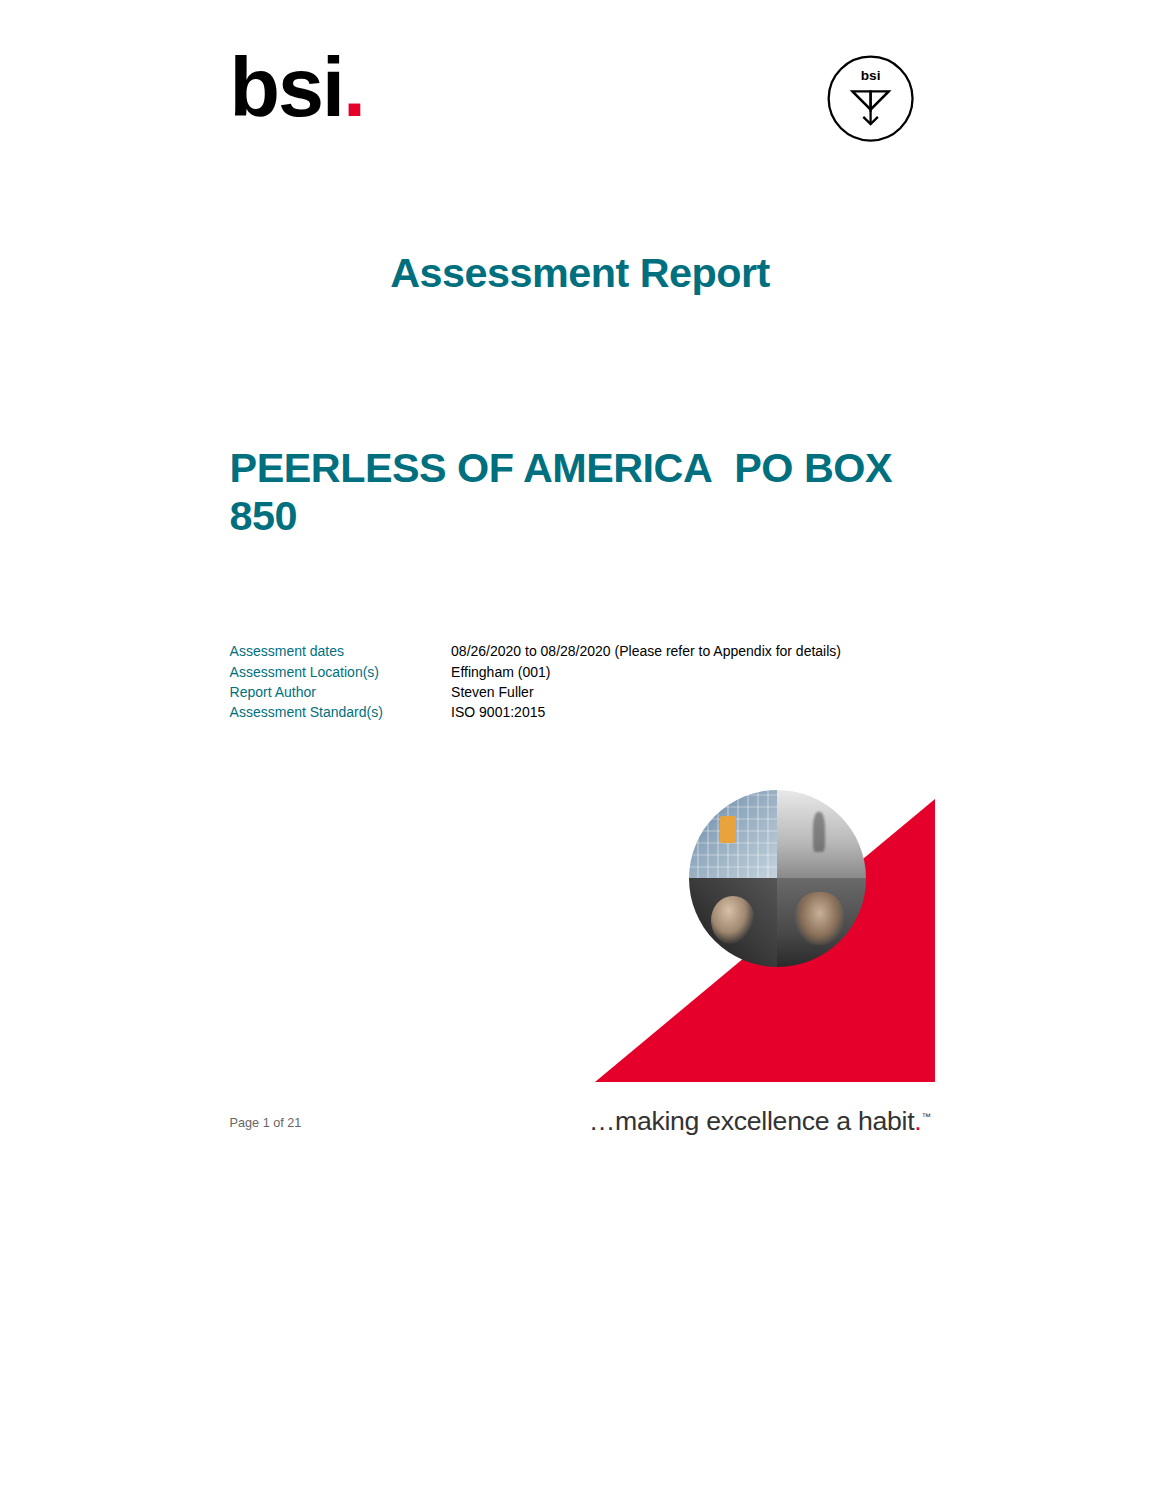bsi.
bsi
Assessment Report
PEERLESS OF AMERICA PO BOX 850
Assessment dates
08/26/2020 to 08/28/2020 (Please refer to Appendix for details)
Assessment Location(s)
Effingham (001)
Report Author
Steven Fuller
Assessment Standard(s)
ISO 9001:2015
Page 1 of 21
…making excellence a habit.™